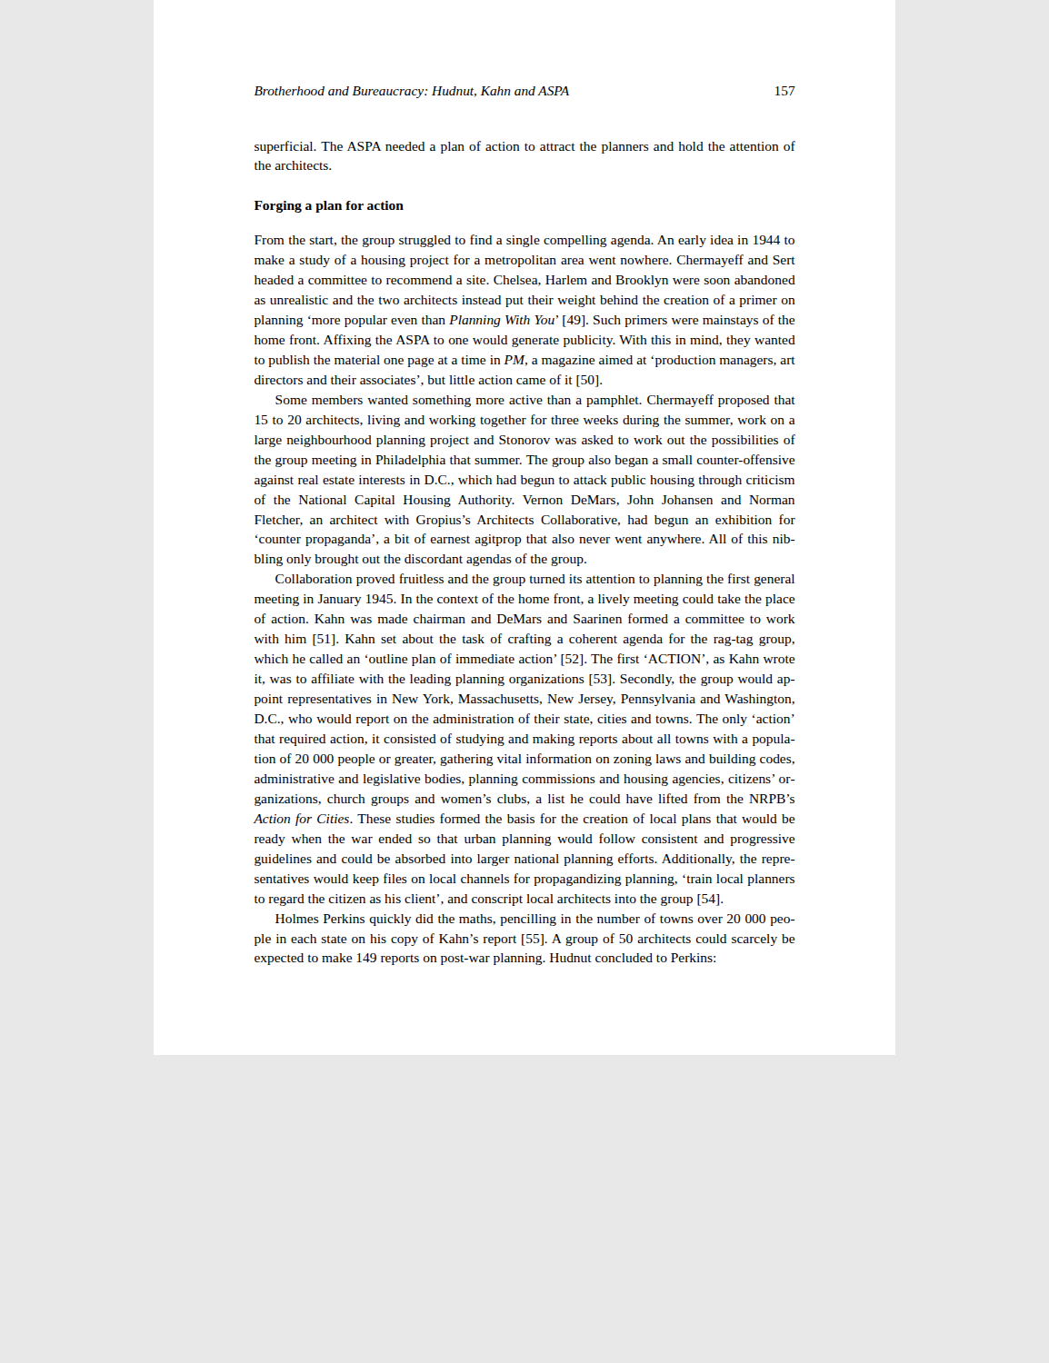Brotherhood and Bureaucracy: Hudnut, Kahn and ASPA 157
superficial. The ASPA needed a plan of action to attract the planners and hold the attention of the architects.
Forging a plan for action
From the start, the group struggled to find a single compelling agenda. An early idea in 1944 to make a study of a housing project for a metropolitan area went nowhere. Chermayeff and Sert headed a committee to recommend a site. Chelsea, Harlem and Brooklyn were soon abandoned as unrealistic and the two architects instead put their weight behind the creation of a primer on planning ‘more popular even than Planning With You’ [49]. Such primers were mainstays of the home front. Affixing the ASPA to one would generate publicity. With this in mind, they wanted to publish the material one page at a time in PM, a magazine aimed at ‘production managers, art directors and their associates’, but little action came of it [50].
Some members wanted something more active than a pamphlet. Chermayeff proposed that 15 to 20 architects, living and working together for three weeks during the summer, work on a large neighbourhood planning project and Stonorov was asked to work out the possibilities of the group meeting in Philadelphia that summer. The group also began a small counter-offensive against real estate interests in D.C., which had begun to attack public housing through criticism of the National Capital Housing Authority. Vernon DeMars, John Johansen and Norman Fletcher, an architect with Gropius’s Architects Collaborative, had begun an exhibition for ‘counter propaganda’, a bit of earnest agitprop that also never went anywhere. All of this nibbling only brought out the discordant agendas of the group.
Collaboration proved fruitless and the group turned its attention to planning the first general meeting in January 1945. In the context of the home front, a lively meeting could take the place of action. Kahn was made chairman and DeMars and Saarinen formed a committee to work with him [51]. Kahn set about the task of crafting a coherent agenda for the rag-tag group, which he called an ‘outline plan of immediate action’ [52]. The first ‘ACTION’, as Kahn wrote it, was to affiliate with the leading planning organizations [53]. Secondly, the group would appoint representatives in New York, Massachusetts, New Jersey, Pennsylvania and Washington, D.C., who would report on the administration of their state, cities and towns. The only ‘action’ that required action, it consisted of studying and making reports about all towns with a population of 20 000 people or greater, gathering vital information on zoning laws and building codes, administrative and legislative bodies, planning commissions and housing agencies, citizens’ organizations, church groups and women’s clubs, a list he could have lifted from the NRPB’s Action for Cities. These studies formed the basis for the creation of local plans that would be ready when the war ended so that urban planning would follow consistent and progressive guidelines and could be absorbed into larger national planning efforts. Additionally, the representatives would keep files on local channels for propagandizing planning, ‘train local planners to regard the citizen as his client’, and conscript local architects into the group [54].
Holmes Perkins quickly did the maths, pencilling in the number of towns over 20 000 people in each state on his copy of Kahn’s report [55]. A group of 50 architects could scarcely be expected to make 149 reports on post-war planning. Hudnut concluded to Perkins: